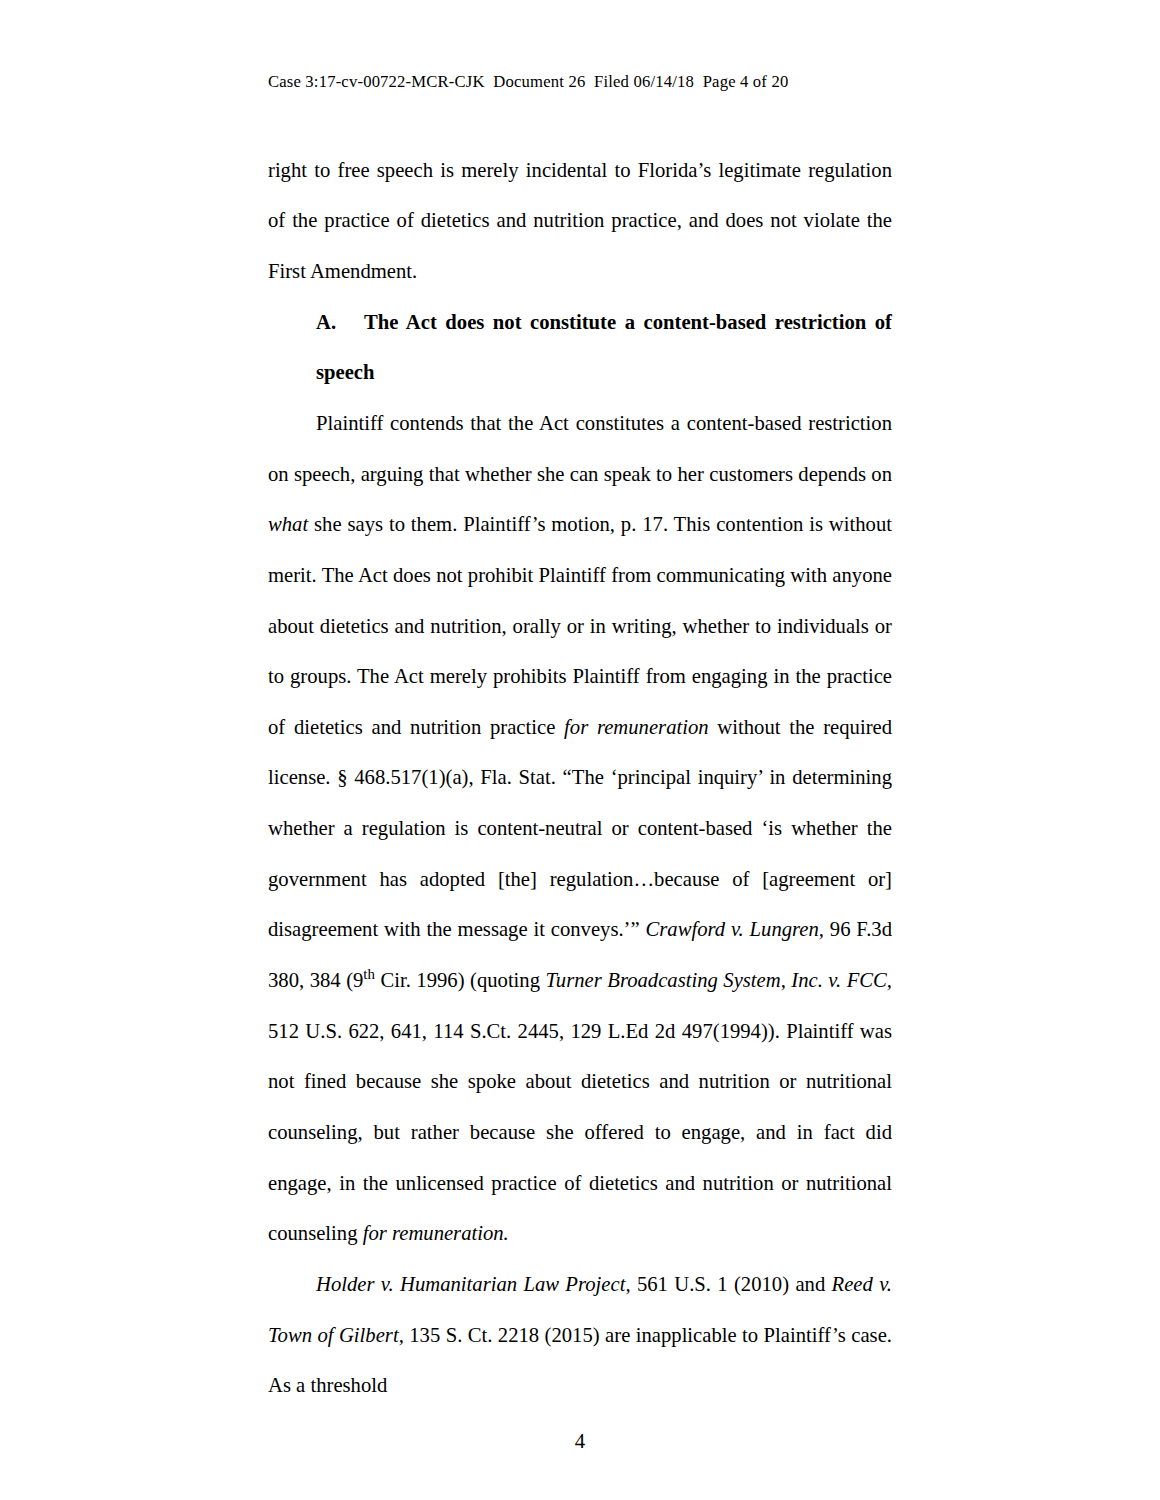Case 3:17-cv-00722-MCR-CJK Document 26 Filed 06/14/18 Page 4 of 20
right to free speech is merely incidental to Florida’s legitimate regulation of the practice of dietetics and nutrition practice, and does not violate the First Amendment.
A. The Act does not constitute a content-based restriction of speech
Plaintiff contends that the Act constitutes a content-based restriction on speech, arguing that whether she can speak to her customers depends on what she says to them. Plaintiff’s motion, p. 17. This contention is without merit. The Act does not prohibit Plaintiff from communicating with anyone about dietetics and nutrition, orally or in writing, whether to individuals or to groups. The Act merely prohibits Plaintiff from engaging in the practice of dietetics and nutrition practice for remuneration without the required license. § 468.517(1)(a), Fla. Stat. “The ‘principal inquiry’ in determining whether a regulation is content-neutral or content-based ‘is whether the government has adopted [the] regulation…because of [agreement or] disagreement with the message it conveys.’” Crawford v. Lungren, 96 F.3d 380, 384 (9th Cir. 1996) (quoting Turner Broadcasting System, Inc. v. FCC, 512 U.S. 622, 641, 114 S.Ct. 2445, 129 L.Ed 2d 497(1994)). Plaintiff was not fined because she spoke about dietetics and nutrition or nutritional counseling, but rather because she offered to engage, and in fact did engage, in the unlicensed practice of dietetics and nutrition or nutritional counseling for remuneration.
Holder v. Humanitarian Law Project, 561 U.S. 1 (2010) and Reed v. Town of Gilbert, 135 S. Ct. 2218 (2015) are inapplicable to Plaintiff’s case. As a threshold
4